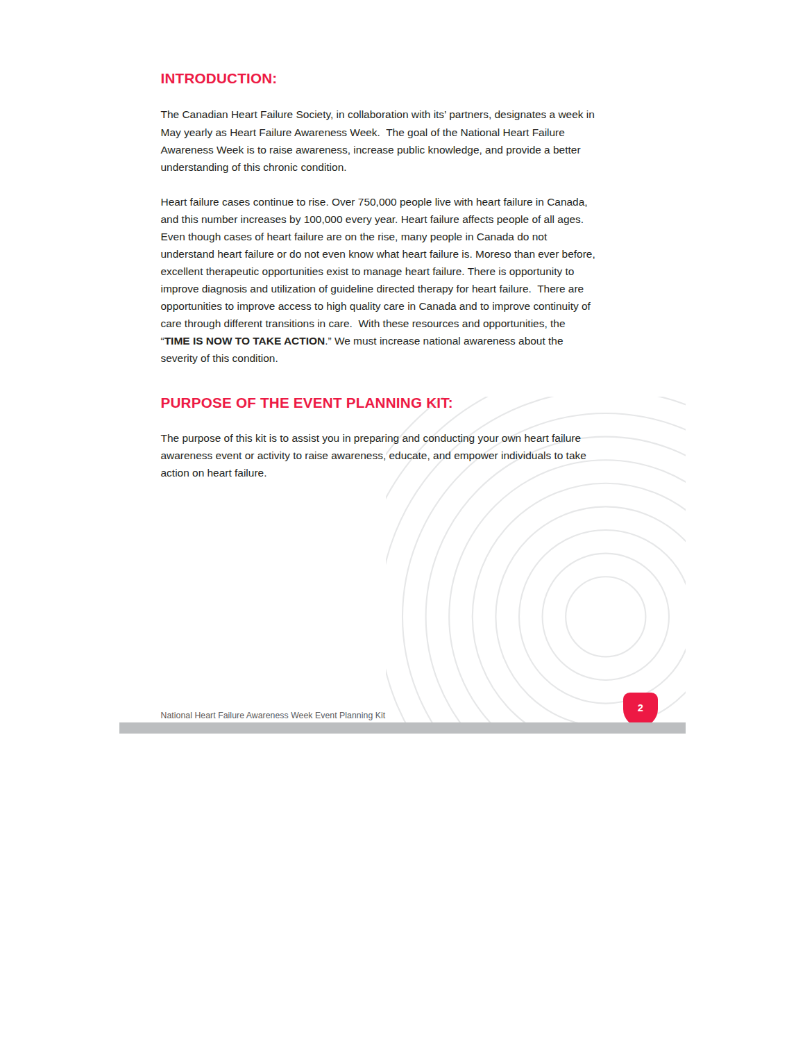INTRODUCTION:
The Canadian Heart Failure Society, in collaboration with its’ partners, designates a week in May yearly as Heart Failure Awareness Week. The goal of the National Heart Failure Awareness Week is to raise awareness, increase public knowledge, and provide a better understanding of this chronic condition.
Heart failure cases continue to rise. Over 750,000 people live with heart failure in Canada, and this number increases by 100,000 every year. Heart failure affects people of all ages. Even though cases of heart failure are on the rise, many people in Canada do not understand heart failure or do not even know what heart failure is. Moreso than ever before, excellent therapeutic opportunities exist to manage heart failure. There is opportunity to improve diagnosis and utilization of guideline directed therapy for heart failure. There are opportunities to improve access to high quality care in Canada and to improve continuity of care through different transitions in care. With these resources and opportunities, the “TIME IS NOW TO TAKE ACTION.” We must increase national awareness about the severity of this condition.
PURPOSE OF THE EVENT PLANNING KIT:
The purpose of this kit is to assist you in preparing and conducting your own heart failure awareness event or activity to raise awareness, educate, and empower individuals to take action on heart failure.
National Heart Failure Awareness Week Event Planning Kit
2